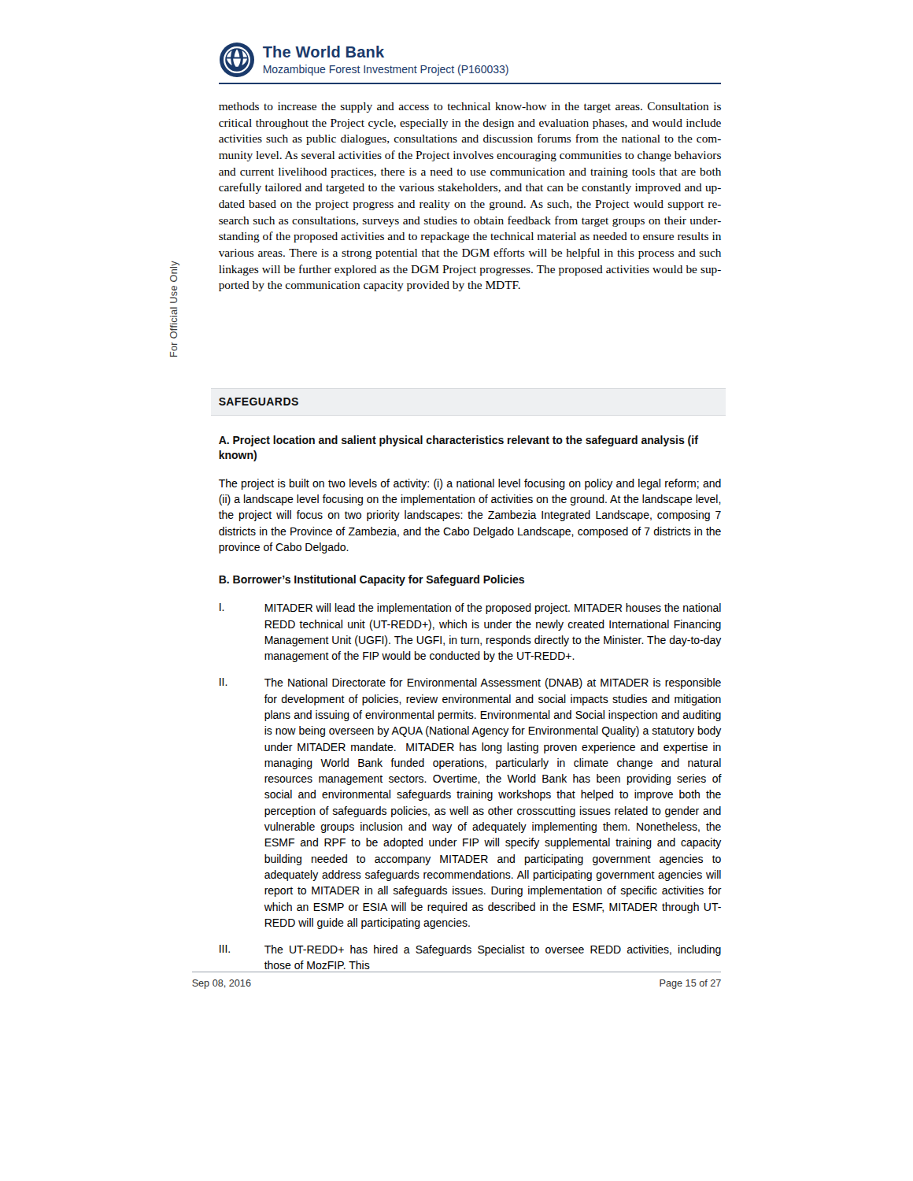The World Bank
Mozambique Forest Investment Project (P160033)
For Official Use Only
methods to increase the supply and access to technical know-how in the target areas. Consultation is critical throughout the Project cycle, especially in the design and evaluation phases, and would include activities such as public dialogues, consultations and discussion forums from the national to the community level. As several activities of the Project involves encouraging communities to change behaviors and current livelihood practices, there is a need to use communication and training tools that are both carefully tailored and targeted to the various stakeholders, and that can be constantly improved and updated based on the project progress and reality on the ground. As such, the Project would support research such as consultations, surveys and studies to obtain feedback from target groups on their understanding of the proposed activities and to repackage the technical material as needed to ensure results in various areas. There is a strong potential that the DGM efforts will be helpful in this process and such linkages will be further explored as the DGM Project progresses. The proposed activities would be supported by the communication capacity provided by the MDTF.
SAFEGUARDS
A. Project location and salient physical characteristics relevant to the safeguard analysis (if known)
The project is built on two levels of activity: (i) a national level focusing on policy and legal reform; and (ii) a landscape level focusing on the implementation of activities on the ground. At the landscape level, the project will focus on two priority landscapes: the Zambezia Integrated Landscape, composing 7 districts in the Province of Zambezia, and the Cabo Delgado Landscape, composed of 7 districts in the province of Cabo Delgado.
B. Borrower’s Institutional Capacity for Safeguard Policies
I.
MITADER will lead the implementation of the proposed project. MITADER houses the national REDD technical unit (UT-REDD+), which is under the newly created International Financing Management Unit (UGFI). The UGFI, in turn, responds directly to the Minister. The day-to-day management of the FIP would be conducted by the UT-REDD+.
II.
The National Directorate for Environmental Assessment (DNAB) at MITADER is responsible for development of policies, review environmental and social impacts studies and mitigation plans and issuing of environmental permits. Environmental and Social inspection and auditing is now being overseen by AQUA (National Agency for Environmental Quality) a statutory body under MITADER mandate. MITADER has long lasting proven experience and expertise in managing World Bank funded operations, particularly in climate change and natural resources management sectors. Overtime, the World Bank has been providing series of social and environmental safeguards training workshops that helped to improve both the perception of safeguards policies, as well as other crosscutting issues related to gender and vulnerable groups inclusion and way of adequately implementing them. Nonetheless, the ESMF and RPF to be adopted under FIP will specify supplemental training and capacity building needed to accompany MITADER and participating government agencies to adequately address safeguards recommendations. All participating government agencies will report to MITADER in all safeguards issues. During implementation of specific activities for which an ESMP or ESIA will be required as described in the ESMF, MITADER through UT-REDD will guide all participating agencies.
III.
The UT-REDD+ has hired a Safeguards Specialist to oversee REDD activities, including those of MozFIP. This
Sep 08, 2016
Page 15 of 27